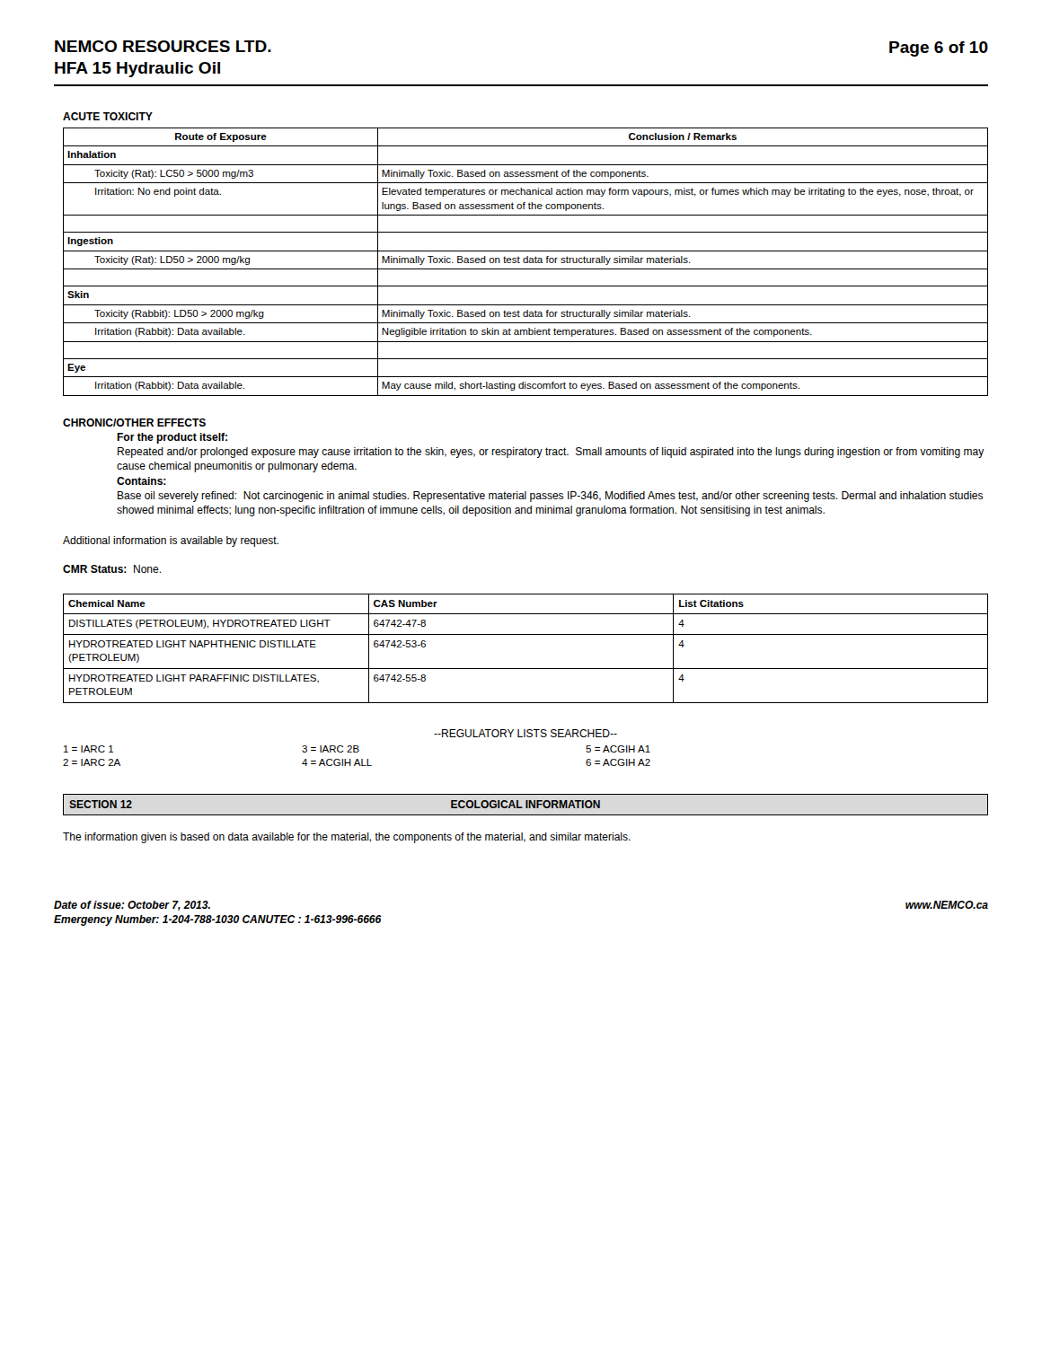Page 6 of 10
NEMCO RESOURCES LTD.
HFA 15 Hydraulic Oil
ACUTE TOXICITY
| Route of Exposure | Conclusion / Remarks |
| --- | --- |
| Inhalation | |
| Toxicity (Rat): LC50 > 5000 mg/m3 | Minimally Toxic. Based on assessment of the components. |
| Irritation: No end point data. | Elevated temperatures or mechanical action may form vapours, mist, or fumes which may be irritating to the eyes, nose, throat, or lungs. Based on assessment of the components. |
| Ingestion | |
| Toxicity (Rat): LD50 > 2000 mg/kg | Minimally Toxic. Based on test data for structurally similar materials. |
| Skin | |
| Toxicity (Rabbit): LD50 > 2000 mg/kg | Minimally Toxic. Based on test data for structurally similar materials. |
| Irritation (Rabbit): Data available. | Negligible irritation to skin at ambient temperatures. Based on assessment of the components. |
| Eye | |
| Irritation (Rabbit): Data available. | May cause mild, short-lasting discomfort to eyes. Based on assessment of the components. |
CHRONIC/OTHER EFFECTS
For the product itself:
Repeated and/or prolonged exposure may cause irritation to the skin, eyes, or respiratory tract. Small amounts of liquid aspirated into the lungs during ingestion or from vomiting may cause chemical pneumonitis or pulmonary edema.
Contains:
Base oil severely refined: Not carcinogenic in animal studies. Representative material passes IP-346, Modified Ames test, and/or other screening tests. Dermal and inhalation studies showed minimal effects; lung non-specific infiltration of immune cells, oil deposition and minimal granuloma formation. Not sensitising in test animals.
Additional information is available by request.
CMR Status: None.
| Chemical Name | CAS Number | List Citations |
| --- | --- | --- |
| DISTILLATES (PETROLEUM), HYDROTREATED LIGHT | 64742-47-8 | 4 |
| HYDROTREATED LIGHT NAPHTHENIC DISTILLATE (PETROLEUM) | 64742-53-6 | 4 |
| HYDROTREATED LIGHT PARAFFINIC DISTILLATES, PETROLEUM | 64742-55-8 | 4 |
--REGULATORY LISTS SEARCHED--
| 1 = IARC 1 | 3 = IARC 2B | 5 = ACGIH A1 |
| 2 = IARC 2A | 4 = ACGIH ALL | 6 = ACGIH A2 |
SECTION 12 ECOLOGICAL INFORMATION
The information given is based on data available for the material, the components of the material, and similar materials.
www.NEMCO.ca Date of issue: October 7, 2013.
Emergency Number: 1-204-788-1030 CANUTEC : 1-613-996-6666